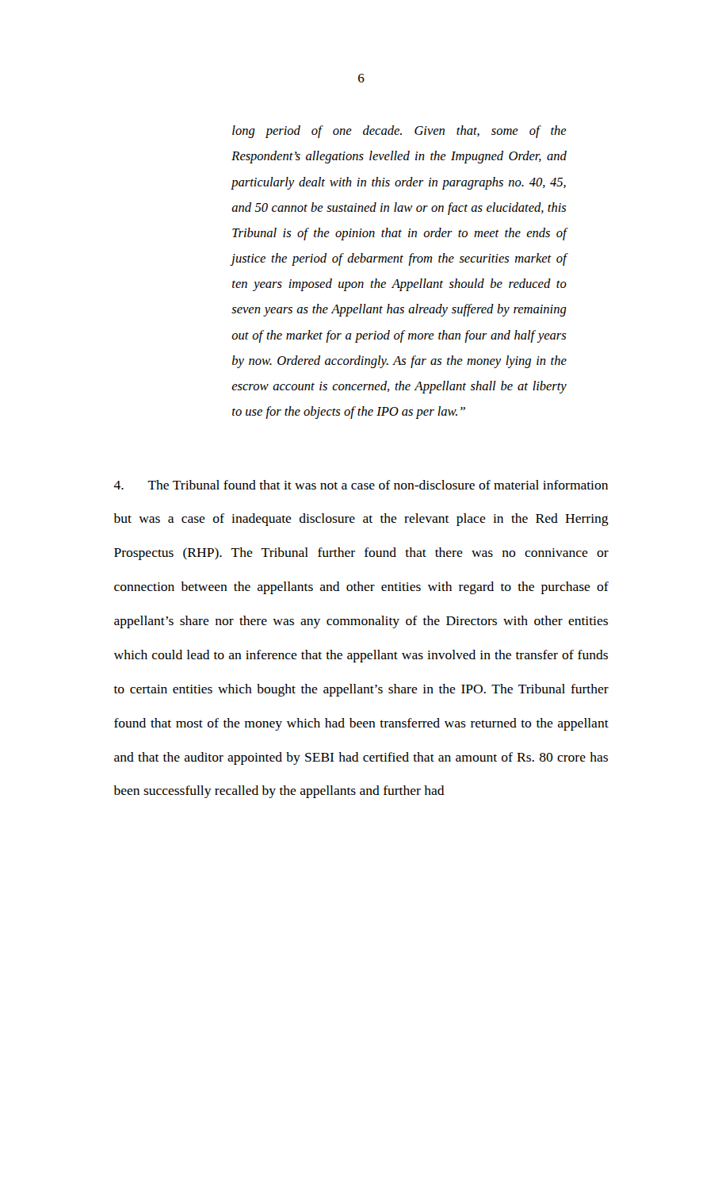6
long period of one decade. Given that, some of the Respondent’s allegations levelled in the Impugned Order, and particularly dealt with in this order in paragraphs no. 40, 45, and 50 cannot be sustained in law or on fact as elucidated, this Tribunal is of the opinion that in order to meet the ends of justice the period of debarment from the securities market of ten years imposed upon the Appellant should be reduced to seven years as the Appellant has already suffered by remaining out of the market for a period of more than four and half years by now. Ordered accordingly. As far as the money lying in the escrow account is concerned, the Appellant shall be at liberty to use for the objects of the IPO as per law.”
4. The Tribunal found that it was not a case of non-disclosure of material information but was a case of inadequate disclosure at the relevant place in the Red Herring Prospectus (RHP). The Tribunal further found that there was no connivance or connection between the appellants and other entities with regard to the purchase of appellant’s share nor there was any commonality of the Directors with other entities which could lead to an inference that the appellant was involved in the transfer of funds to certain entities which bought the appellant’s share in the IPO. The Tribunal further found that most of the money which had been transferred was returned to the appellant and that the auditor appointed by SEBI had certified that an amount of Rs. 80 crore has been successfully recalled by the appellants and further had